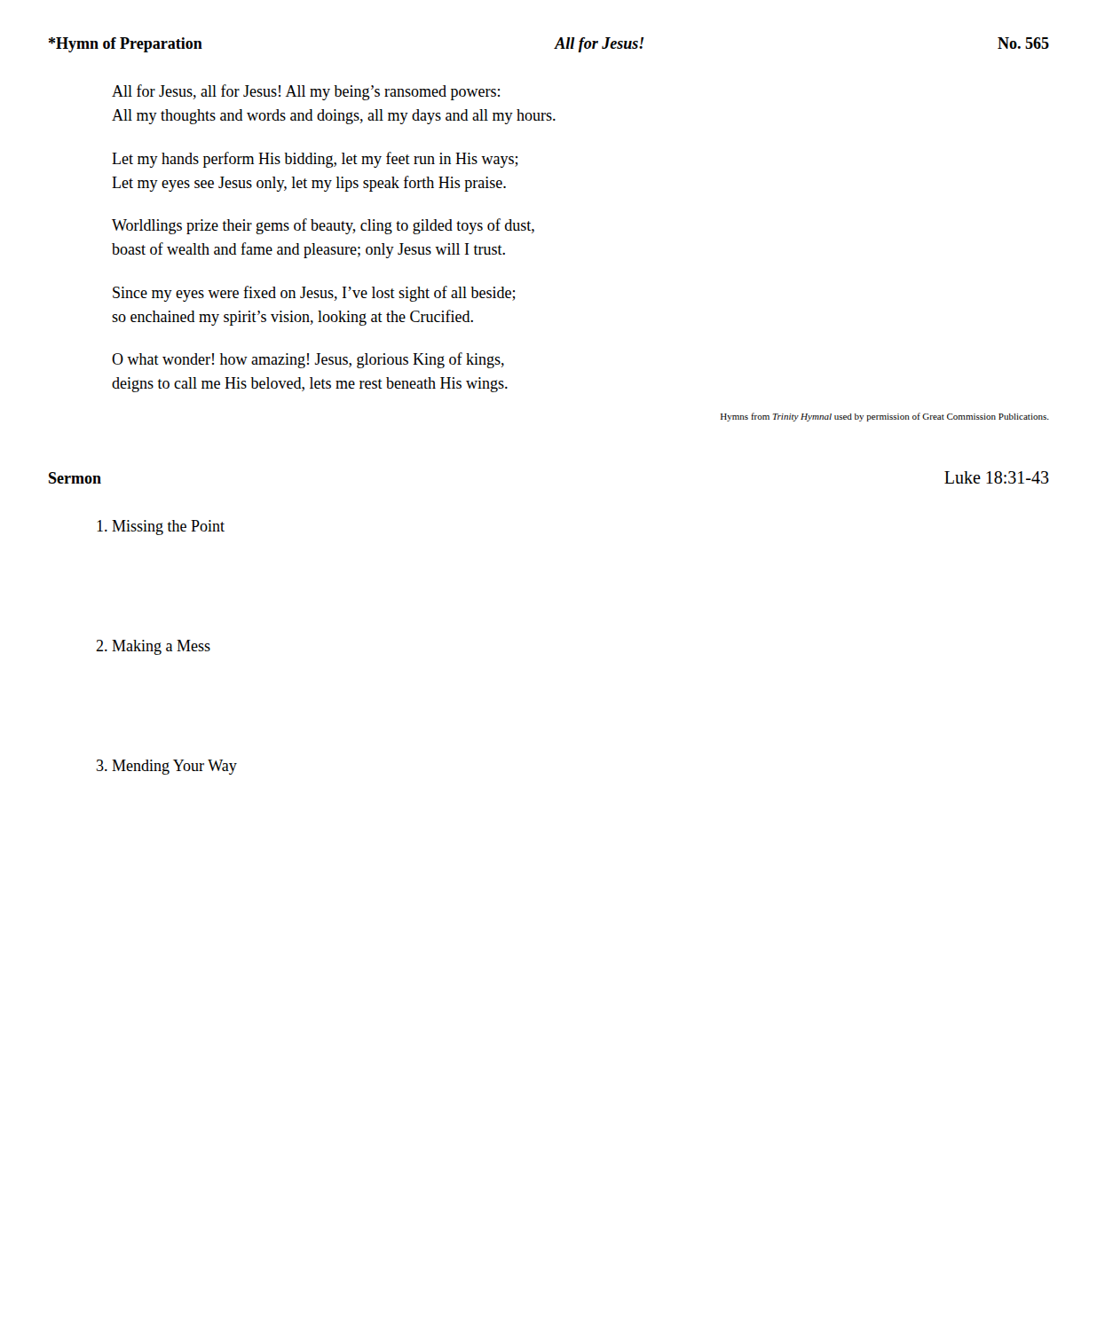*Hymn of Preparation All for Jesus! No. 565
All for Jesus, all for Jesus! All my being’s ransomed powers:
All my thoughts and words and doings, all my days and all my hours.
Let my hands perform His bidding, let my feet run in His ways;
Let my eyes see Jesus only, let my lips speak forth His praise.
Worldlings prize their gems of beauty, cling to gilded toys of dust,
boast of wealth and fame and pleasure; only Jesus will I trust.
Since my eyes were fixed on Jesus, I’ve lost sight of all beside;
so enchained my spirit’s vision, looking at the Crucified.
O what wonder! how amazing! Jesus, glorious King of kings,
deigns to call me His beloved, lets me rest beneath His wings.
Hymns from Trinity Hymnal used by permission of Great Commission Publications.
Sermon Luke 18:31-43
Missing the Point
Making a Mess
Mending Your Way